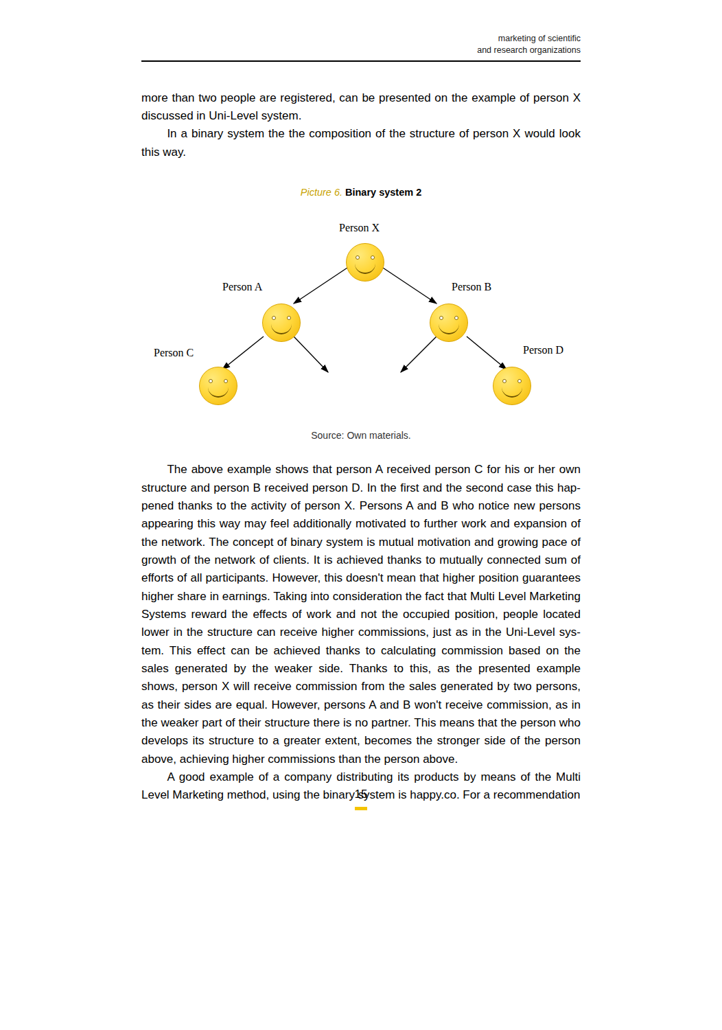marketing of scientific
and research organizations
more than two people are registered, can be presented on the example of person X discussed in Uni-Level system.
In a binary system the the composition of the structure of person X would look this way.
Picture 6. Binary system 2
Person X Person A Person B Person C Person D
Source: Own materials.
The above example shows that person A received person C for his or her own structure and person B received person D. In the first and the second case this happened thanks to the activity of person X. Persons A and B who notice new persons appearing this way may feel additionally motivated to further work and expansion of the network. The concept of binary system is mutual motivation and growing pace of growth of the network of clients. It is achieved thanks to mutually connected sum of efforts of all participants. However, this doesn't mean that higher position guarantees higher share in earnings. Taking into consideration the fact that Multi Level Marketing Systems reward the effects of work and not the occupied position, people located lower in the structure can receive higher commissions, just as in the Uni-Level system. This effect can be achieved thanks to calculating commission based on the sales generated by the weaker side. Thanks to this, as the presented example shows, person X will receive commission from the sales generated by two persons, as their sides are equal. However, persons A and B won't receive commission, as in the weaker part of their structure there is no partner. This means that the person who develops its structure to a greater extent, becomes the stronger side of the person above, achieving higher commissions than the person above.
A good example of a company distributing its products by means of the Multi Level Marketing method, using the binary system is happy.co. For a recommendation
15